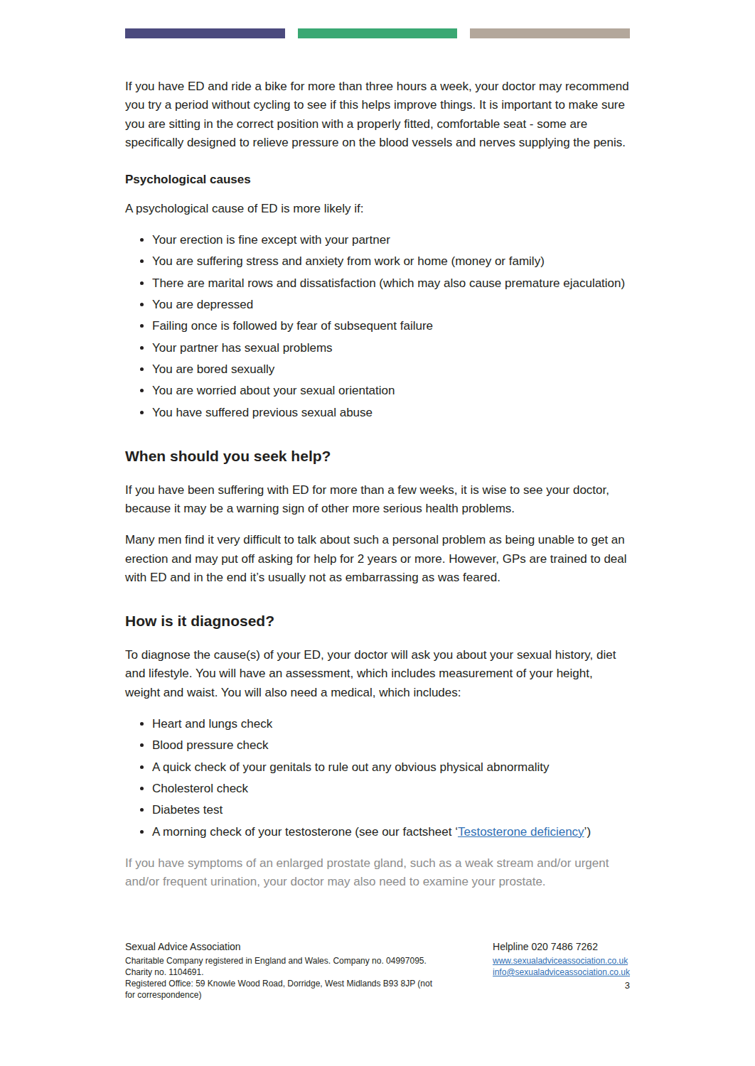If you have ED and ride a bike for more than three hours a week, your doctor may recommend you try a period without cycling to see if this helps improve things. It is important to make sure you are sitting in the correct position with a properly fitted, comfortable seat - some are specifically designed to relieve pressure on the blood vessels and nerves supplying the penis.
Psychological causes
A psychological cause of ED is more likely if:
Your erection is fine except with your partner
You are suffering stress and anxiety from work or home (money or family)
There are marital rows and dissatisfaction (which may also cause premature ejaculation)
You are depressed
Failing once is followed by fear of subsequent failure
Your partner has sexual problems
You are bored sexually
You are worried about your sexual orientation
You have suffered previous sexual abuse
When should you seek help?
If you have been suffering with ED for more than a few weeks, it is wise to see your doctor, because it may be a warning sign of other more serious health problems.
Many men find it very difficult to talk about such a personal problem as being unable to get an erection and may put off asking for help for 2 years or more. However, GPs are trained to deal with ED and in the end it’s usually not as embarrassing as was feared.
How is it diagnosed?
To diagnose the cause(s) of your ED, your doctor will ask you about your sexual history, diet and lifestyle. You will have an assessment, which includes measurement of your height, weight and waist. You will also need a medical, which includes:
Heart and lungs check
Blood pressure check
A quick check of your genitals to rule out any obvious physical abnormality
Cholesterol check
Diabetes test
A morning check of your testosterone (see our factsheet ‘Testosterone deficiency’)
If you have symptoms of an enlarged prostate gland, such as a weak stream and/or urgent and/or frequent urination, your doctor may also need to examine your prostate.
Sexual Advice Association
Charitable Company registered in England and Wales. Company no. 04997095. Charity no. 1104691.
Registered Office: 59 Knowle Wood Road, Dorridge, West Midlands B93 8JP (not for correspondence)
Helpline 020 7486 7262
www.sexualadviceassociation.co.uk info@sexualadviceassociation.co.uk
3